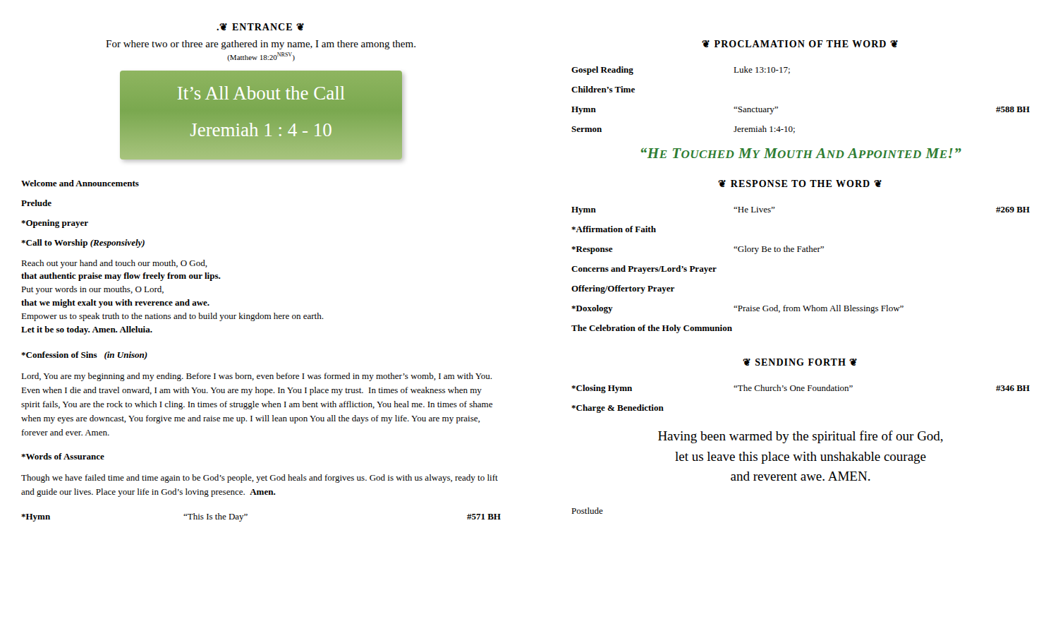.❦ ENTRANCE ❦
For where two or three are gathered in my name, I am there among them.
(Matthew 18:20NRSV)
It’s All About the Call
Jeremiah 1 : 4 - 10
Welcome and Announcements
Prelude
*Opening prayer
*Call to Worship (Responsively)
Reach out your hand and touch our mouth, O God, that authentic praise may flow freely from our lips. Put your words in our mouths, O Lord, that we might exalt you with reverence and awe. Empower us to speak truth to the nations and to build your kingdom here on earth. Let it be so today. Amen. Alleluia.
*Confession of Sins (in Unison)
Lord, You are my beginning and my ending. Before I was born, even before I was formed in my mother’s womb, I am with You. Even when I die and travel onward, I am with You. You are my hope. In You I place my trust. In times of weakness when my spirit fails, You are the rock to which I cling. In times of struggle when I am bent with affliction, You heal me. In times of shame when my eyes are downcast, You forgive me and raise me up. I will lean upon You all the days of my life. You are my praise, forever and ever. Amen.
*Words of Assurance
Though we have failed time and time again to be God’s people, yet God heals and forgives us. God is with us always, ready to lift and guide our lives. Place your life in God’s loving presence. Amen.
*Hymn “This Is the Day” #571 BH
❦ PROCLAMATION OF THE WORD ❦
Gospel Reading Luke 13:10-17;
Children’s Time
Hymn “Sanctuary” #588 BH
Sermon Jeremiah 1:4-10;
“HE TOUCHED MY MOUTH AND APPOINTED ME!”
❦ RESPONSE TO THE WORD ❦
Hymn “He Lives” #269 BH
*Affirmation of Faith
*Response “Glory Be to the Father”
Concerns and Prayers/Lord’s Prayer
Offering/Offertory Prayer
*Doxology “Praise God, from Whom All Blessings Flow”
The Celebration of the Holy Communion
❦ SENDING FORTH ❦
*Closing Hymn “The Church’s One Foundation” #346 BH
*Charge & Benediction
Having been warmed by the spiritual fire of our God,
let us leave this place with unshakable courage
and reverent awe. AMEN.
Postlude